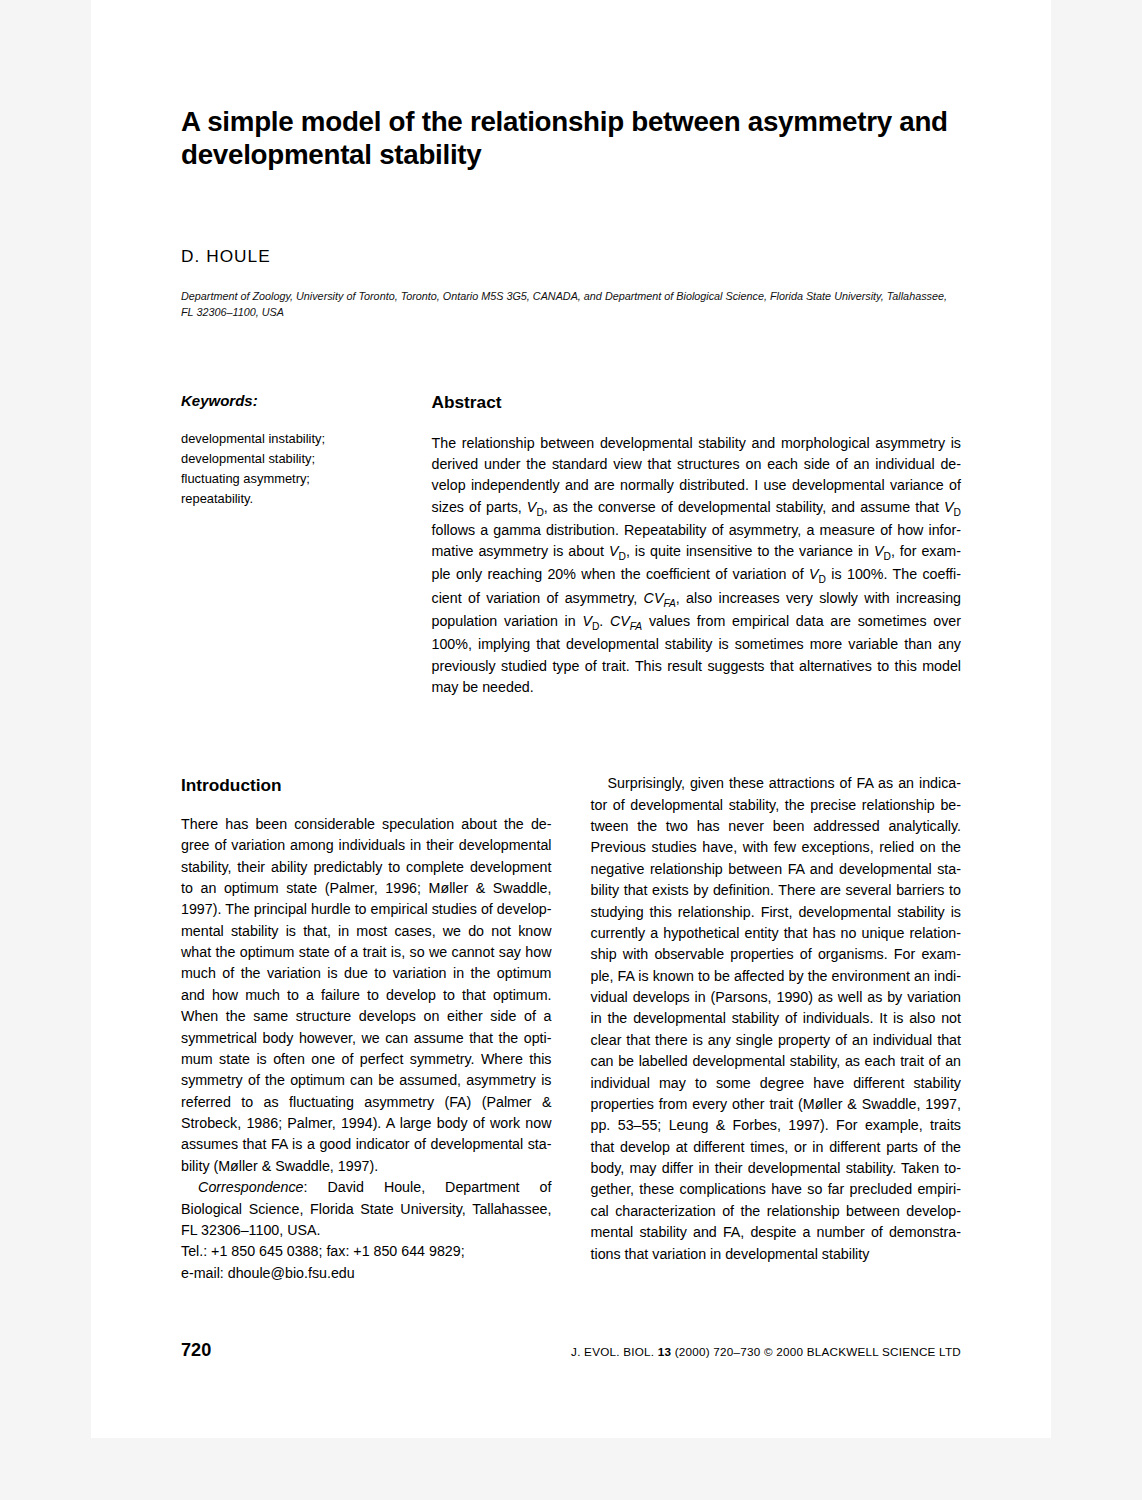A simple model of the relationship between asymmetry and developmental stability
D. HOULE
Department of Zoology, University of Toronto, Toronto, Ontario M5S 3G5, CANADA, and Department of Biological Science, Florida State University, Tallahassee, FL 32306–1100, USA
Keywords:
developmental instability;
developmental stability;
fluctuating asymmetry;
repeatability.
Abstract
The relationship between developmental stability and morphological asymmetry is derived under the standard view that structures on each side of an individual develop independently and are normally distributed. I use developmental variance of sizes of parts, VD, as the converse of developmental stability, and assume that VD follows a gamma distribution. Repeatability of asymmetry, a measure of how informative asymmetry is about VD, is quite insensitive to the variance in VD, for example only reaching 20% when the coefficient of variation of VD is 100%. The coefficient of variation of asymmetry, CVFA, also increases very slowly with increasing population variation in VD. CVFA values from empirical data are sometimes over 100%, implying that developmental stability is sometimes more variable than any previously studied type of trait. This result suggests that alternatives to this model may be needed.
Introduction
There has been considerable speculation about the degree of variation among individuals in their developmental stability, their ability predictably to complete development to an optimum state (Palmer, 1996; Møller & Swaddle, 1997). The principal hurdle to empirical studies of developmental stability is that, in most cases, we do not know what the optimum state of a trait is, so we cannot say how much of the variation is due to variation in the optimum and how much to a failure to develop to that optimum. When the same structure develops on either side of a symmetrical body however, we can assume that the optimum state is often one of perfect symmetry. Where this symmetry of the optimum can be assumed, asymmetry is referred to as fluctuating asymmetry (FA) (Palmer & Strobeck, 1986; Palmer, 1994). A large body of work now assumes that FA is a good indicator of developmental stability (Møller & Swaddle, 1997).
Correspondence: David Houle, Department of Biological Science, Florida State University, Tallahassee, FL 32306–1100, USA.
Tel.: +1 850 645 0388; fax: +1 850 644 9829;
e-mail: dhoule@bio.fsu.edu
Surprisingly, given these attractions of FA as an indicator of developmental stability, the precise relationship between the two has never been addressed analytically. Previous studies have, with few exceptions, relied on the negative relationship between FA and developmental stability that exists by definition. There are several barriers to studying this relationship. First, developmental stability is currently a hypothetical entity that has no unique relationship with observable properties of organisms. For example, FA is known to be affected by the environment an individual develops in (Parsons, 1990) as well as by variation in the developmental stability of individuals. It is also not clear that there is any single property of an individual that can be labelled developmental stability, as each trait of an individual may to some degree have different stability properties from every other trait (Møller & Swaddle, 1997, pp. 53–55; Leung & Forbes, 1997). For example, traits that develop at different times, or in different parts of the body, may differ in their developmental stability. Taken together, these complications have so far precluded empirical characterization of the relationship between developmental stability and FA, despite a number of demonstrations that variation in developmental stability
720
J. EVOL. BIOL. 13 (2000) 720–730 © 2000 BLACKWELL SCIENCE LTD